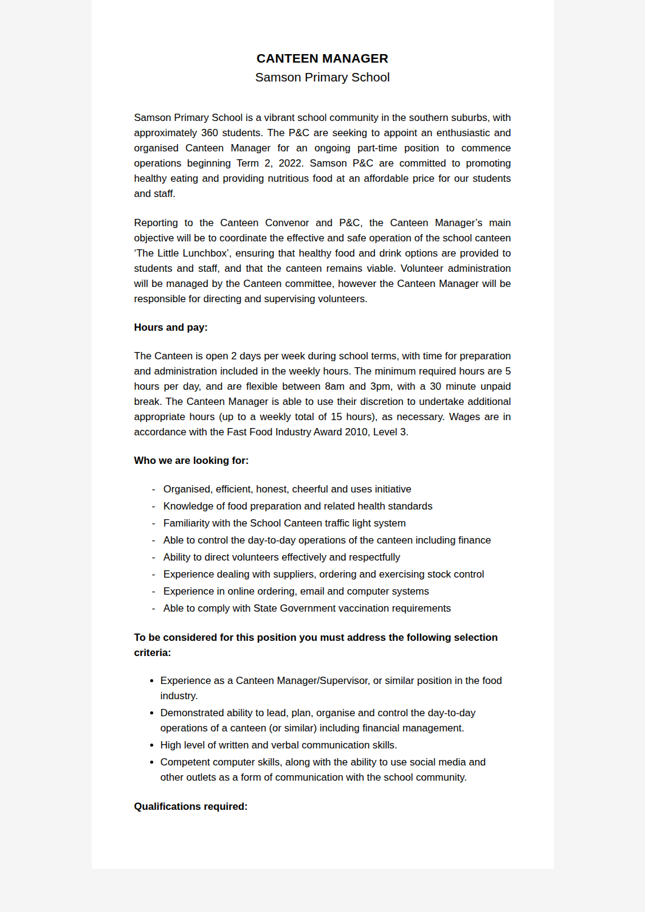CANTEEN MANAGER
Samson Primary School
Samson Primary School is a vibrant school community in the southern suburbs, with approximately 360 students. The P&C are seeking to appoint an enthusiastic and organised Canteen Manager for an ongoing part-time position to commence operations beginning Term 2, 2022. Samson P&C are committed to promoting healthy eating and providing nutritious food at an affordable price for our students and staff.
Reporting to the Canteen Convenor and P&C, the Canteen Manager’s main objective will be to coordinate the effective and safe operation of the school canteen ‘The Little Lunchbox’, ensuring that healthy food and drink options are provided to students and staff, and that the canteen remains viable. Volunteer administration will be managed by the Canteen committee, however the Canteen Manager will be responsible for directing and supervising volunteers.
Hours and pay:
The Canteen is open 2 days per week during school terms, with time for preparation and administration included in the weekly hours. The minimum required hours are 5 hours per day, and are flexible between 8am and 3pm, with a 30 minute unpaid break. The Canteen Manager is able to use their discretion to undertake additional appropriate hours (up to a weekly total of 15 hours), as necessary. Wages are in accordance with the Fast Food Industry Award 2010, Level 3.
Who we are looking for:
Organised, efficient, honest, cheerful and uses initiative
Knowledge of food preparation and related health standards
Familiarity with the School Canteen traffic light system
Able to control the day-to-day operations of the canteen including finance
Ability to direct volunteers effectively and respectfully
Experience dealing with suppliers, ordering and exercising stock control
Experience in online ordering, email and computer systems
Able to comply with State Government vaccination requirements
To be considered for this position you must address the following selection criteria:
Experience as a Canteen Manager/Supervisor, or similar position in the food industry.
Demonstrated ability to lead, plan, organise and control the day-to-day operations of a canteen (or similar) including financial management.
High level of written and verbal communication skills.
Competent computer skills, along with the ability to use social media and other outlets as a form of communication with the school community.
Qualifications required: